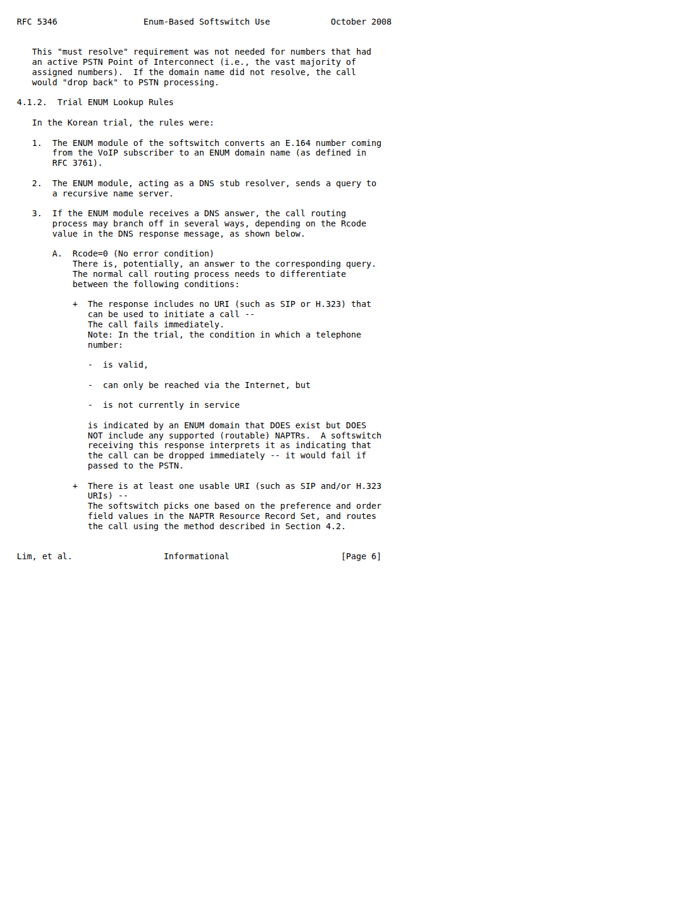RFC 5346 Enum-Based Softswitch Use October 2008 This "must resolve" requirement was not needed for numbers that had an active PSTN Point of Interconnect (i.e., the vast majority of assigned numbers). If the domain name did not resolve, the call would "drop back" to PSTN processing. 4.1.2. Trial ENUM Lookup Rules In the Korean trial, the rules were: 1. The ENUM module of the softswitch converts an E.164 number coming from the VoIP subscriber to an ENUM domain name (as defined in RFC 3761). 2. The ENUM module, acting as a DNS stub resolver, sends a query to a recursive name server. 3. If the ENUM module receives a DNS answer, the call routing process may branch off in several ways, depending on the Rcode value in the DNS response message, as shown below. A. Rcode=0 (No error condition) There is, potentially, an answer to the corresponding query. The normal call routing process needs to differentiate between the following conditions: + The response includes no URI (such as SIP or H.323) that can be used to initiate a call -- The call fails immediately. Note: In the trial, the condition in which a telephone number: - is valid, - can only be reached via the Internet, but - is not currently in service is indicated by an ENUM domain that DOES exist but DOES NOT include any supported (routable) NAPTRs. A softswitch receiving this response interprets it as indicating that the call can be dropped immediately -- it would fail if passed to the PSTN. + There is at least one usable URI (such as SIP and/or H.323 URIs) -- The softswitch picks one based on the preference and order field values in the NAPTR Resource Record Set, and routes the call using the method described in Section 4.2. Lim, et al. Informational [Page 6]